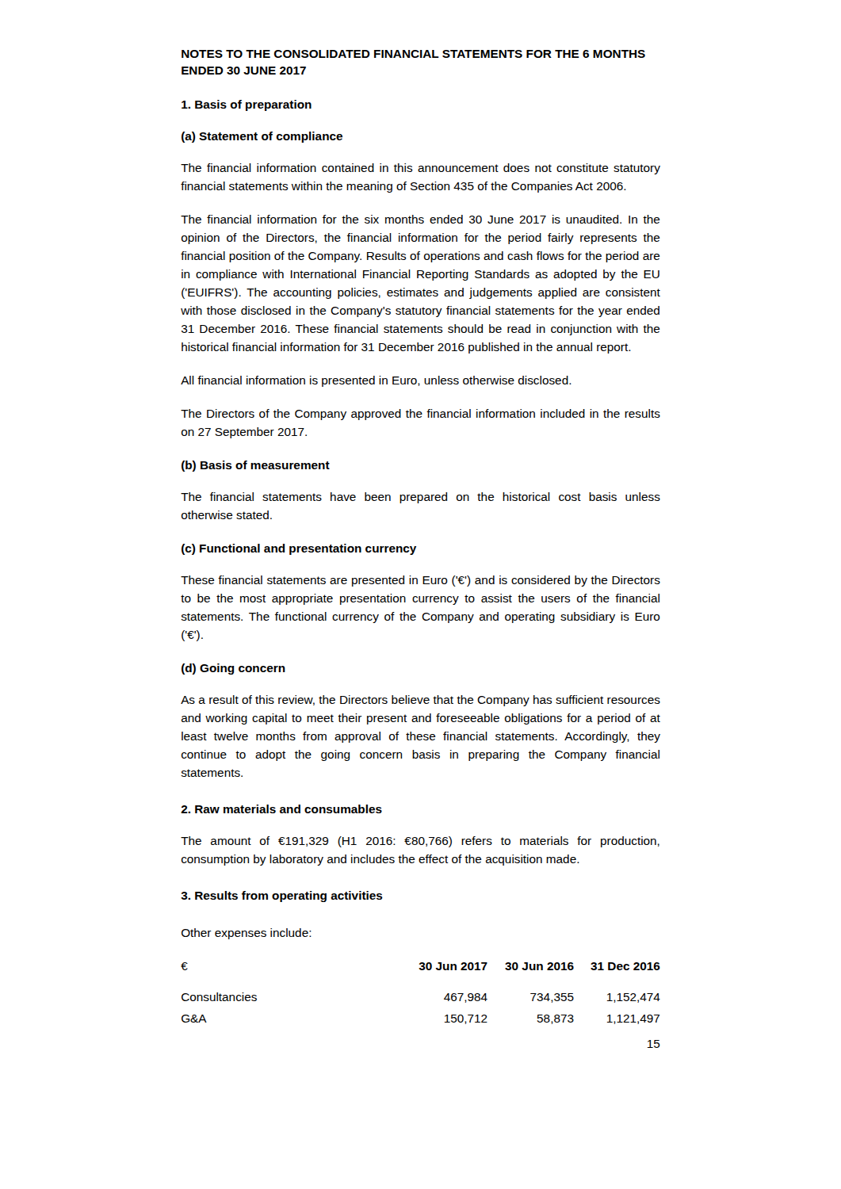NOTES TO THE CONSOLIDATED FINANCIAL STATEMENTS FOR THE 6 MONTHS ENDED 30 JUNE 2017
1. Basis of preparation
(a) Statement of compliance
The financial information contained in this announcement does not constitute statutory financial statements within the meaning of Section 435 of the Companies Act 2006.
The financial information for the six months ended 30 June 2017 is unaudited. In the opinion of the Directors, the financial information for the period fairly represents the financial position of the Company. Results of operations and cash flows for the period are in compliance with International Financial Reporting Standards as adopted by the EU ('EUIFRS'). The accounting policies, estimates and judgements applied are consistent with those disclosed in the Company's statutory financial statements for the year ended 31 December 2016. These financial statements should be read in conjunction with the historical financial information for 31 December 2016 published in the annual report.
All financial information is presented in Euro, unless otherwise disclosed.
The Directors of the Company approved the financial information included in the results on 27 September 2017.
(b) Basis of measurement
The financial statements have been prepared on the historical cost basis unless otherwise stated.
(c) Functional and presentation currency
These financial statements are presented in Euro ('€') and is considered by the Directors to be the most appropriate presentation currency to assist the users of the financial statements. The functional currency of the Company and operating subsidiary is Euro ('€').
(d) Going concern
As a result of this review, the Directors believe that the Company has sufficient resources and working capital to meet their present and foreseeable obligations for a period of at least twelve months from approval of these financial statements. Accordingly, they continue to adopt the going concern basis in preparing the Company financial statements.
2. Raw materials and consumables
The amount of €191,329 (H1 2016: €80,766) refers to materials for production, consumption by laboratory and includes the effect of the acquisition made.
3. Results from operating activities
Other expenses include:
| € | 30 Jun 2017 | 30 Jun 2016 | 31 Dec 2016 |
| --- | --- | --- | --- |
| Consultancies | 467,984 | 734,355 | 1,152,474 |
| G&A | 150,712 | 58,873 | 1,121,497 |
15